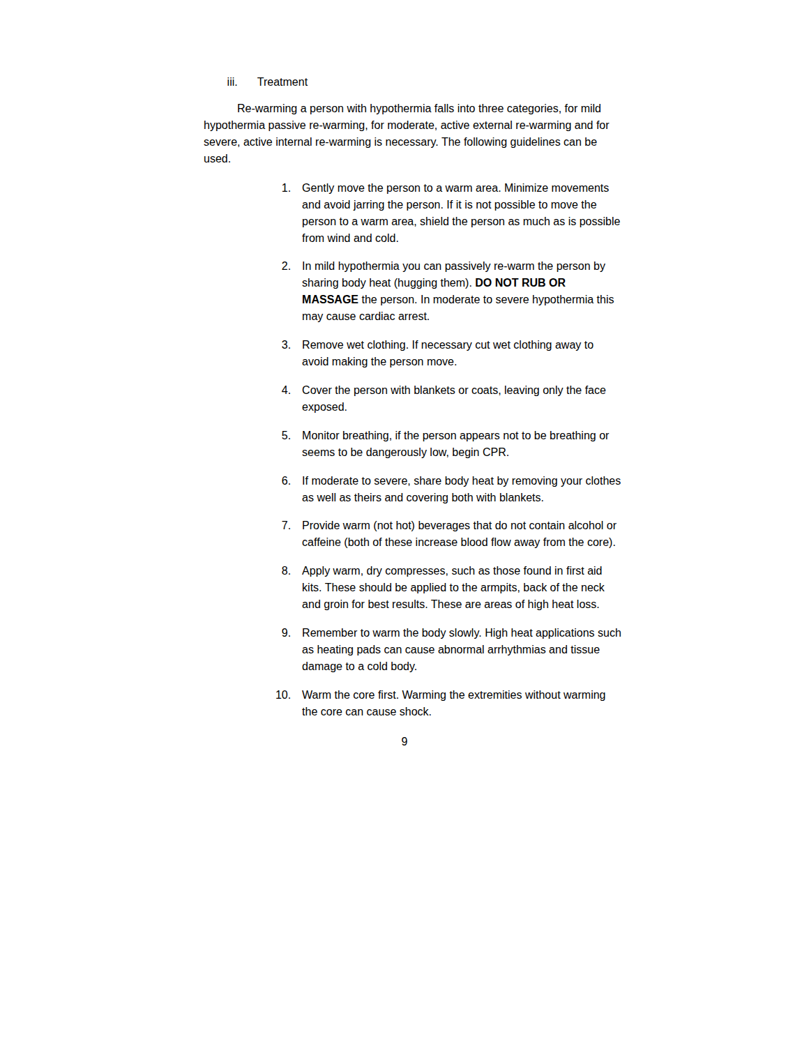iii. Treatment
Re-warming a person with hypothermia falls into three categories, for mild hypothermia passive re-warming, for moderate, active external re-warming and for severe, active internal re-warming is necessary. The following guidelines can be used.
Gently move the person to a warm area. Minimize movements and avoid jarring the person. If it is not possible to move the person to a warm area, shield the person as much as is possible from wind and cold.
In mild hypothermia you can passively re-warm the person by sharing body heat (hugging them). DO NOT RUB OR MASSAGE the person. In moderate to severe hypothermia this may cause cardiac arrest.
Remove wet clothing. If necessary cut wet clothing away to avoid making the person move.
Cover the person with blankets or coats, leaving only the face exposed.
Monitor breathing, if the person appears not to be breathing or seems to be dangerously low, begin CPR.
If moderate to severe, share body heat by removing your clothes as well as theirs and covering both with blankets.
Provide warm (not hot) beverages that do not contain alcohol or caffeine (both of these increase blood flow away from the core).
Apply warm, dry compresses, such as those found in first aid kits. These should be applied to the armpits, back of the neck and groin for best results. These are areas of high heat loss.
Remember to warm the body slowly. High heat applications such as heating pads can cause abnormal arrhythmias and tissue damage to a cold body.
Warm the core first. Warming the extremities without warming the core can cause shock.
9